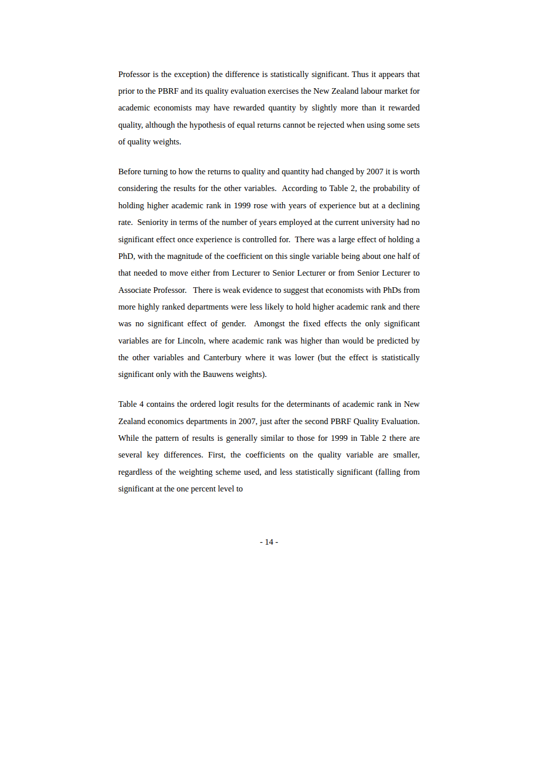Professor is the exception) the difference is statistically significant. Thus it appears that prior to the PBRF and its quality evaluation exercises the New Zealand labour market for academic economists may have rewarded quantity by slightly more than it rewarded quality, although the hypothesis of equal returns cannot be rejected when using some sets of quality weights.
Before turning to how the returns to quality and quantity had changed by 2007 it is worth considering the results for the other variables. According to Table 2, the probability of holding higher academic rank in 1999 rose with years of experience but at a declining rate. Seniority in terms of the number of years employed at the current university had no significant effect once experience is controlled for. There was a large effect of holding a PhD, with the magnitude of the coefficient on this single variable being about one half of that needed to move either from Lecturer to Senior Lecturer or from Senior Lecturer to Associate Professor. There is weak evidence to suggest that economists with PhDs from more highly ranked departments were less likely to hold higher academic rank and there was no significant effect of gender. Amongst the fixed effects the only significant variables are for Lincoln, where academic rank was higher than would be predicted by the other variables and Canterbury where it was lower (but the effect is statistically significant only with the Bauwens weights).
Table 4 contains the ordered logit results for the determinants of academic rank in New Zealand economics departments in 2007, just after the second PBRF Quality Evaluation. While the pattern of results is generally similar to those for 1999 in Table 2 there are several key differences. First, the coefficients on the quality variable are smaller, regardless of the weighting scheme used, and less statistically significant (falling from significant at the one percent level to
- 14 -